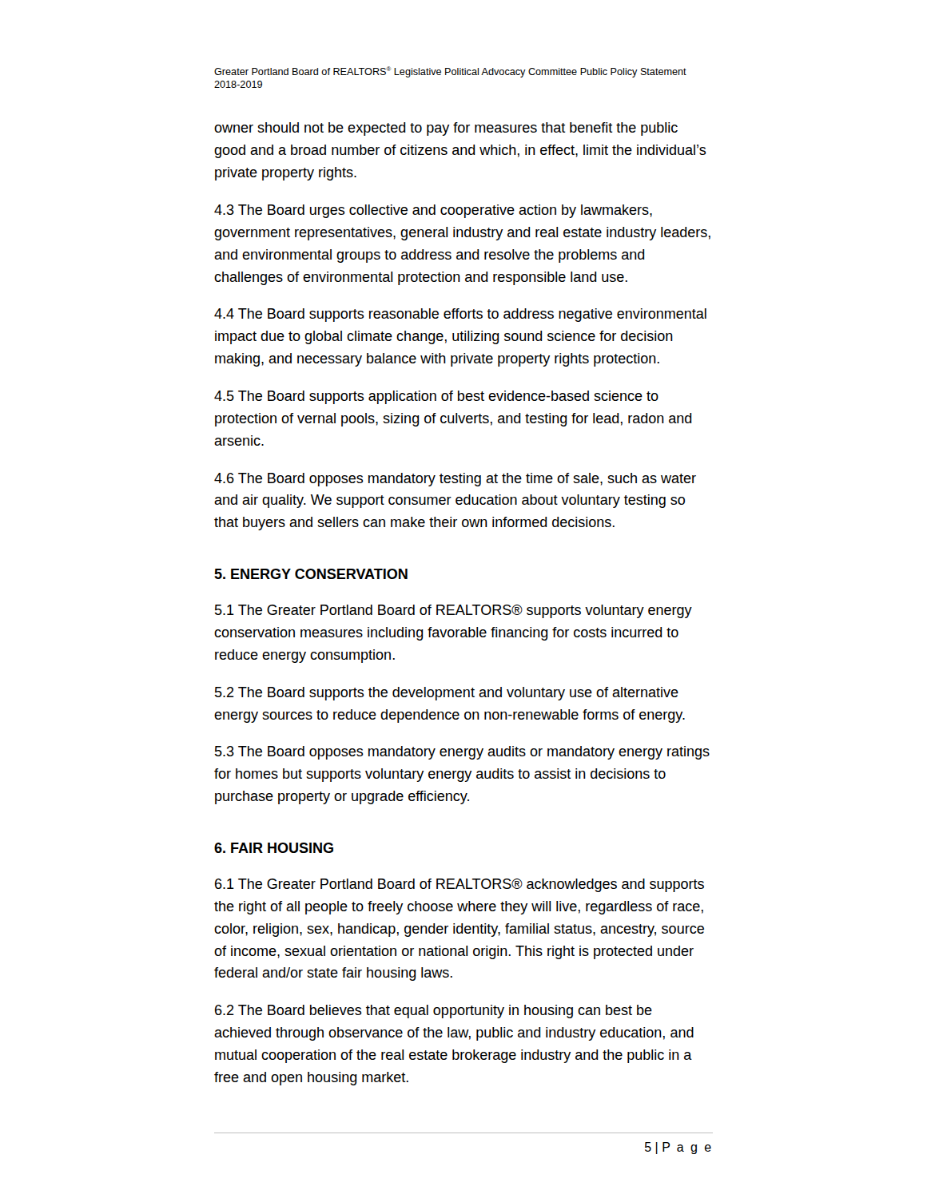Greater Portland Board of REALTORS® Legislative Political Advocacy Committee Public Policy Statement 2018-2019
owner should not be expected to pay for measures that benefit the public good and a broad number of citizens and which, in effect, limit the individual’s private property rights.
4.3 The Board urges collective and cooperative action by lawmakers, government representatives, general industry and real estate industry leaders, and environmental groups to address and resolve the problems and challenges of environmental protection and responsible land use.
4.4 The Board supports reasonable efforts to address negative environmental impact due to global climate change, utilizing sound science for decision making, and necessary balance with private property rights protection.
4.5 The Board supports application of best evidence-based science to protection of vernal pools, sizing of culverts, and testing for lead, radon and arsenic.
4.6 The Board opposes mandatory testing at the time of sale, such as water and air quality. We support consumer education about voluntary testing so that buyers and sellers can make their own informed decisions.
5. ENERGY CONSERVATION
5.1 The Greater Portland Board of REALTORS® supports voluntary energy conservation measures including favorable financing for costs incurred to reduce energy consumption.
5.2 The Board supports the development and voluntary use of alternative energy sources to reduce dependence on non-renewable forms of energy.
5.3 The Board opposes mandatory energy audits or mandatory energy ratings for homes but supports voluntary energy audits to assist in decisions to purchase property or upgrade efficiency.
6. FAIR HOUSING
6.1 The Greater Portland Board of REALTORS® acknowledges and supports the right of all people to freely choose where they will live, regardless of race, color, religion, sex, handicap, gender identity, familial status, ancestry, source of income, sexual orientation or national origin. This right is protected under federal and/or state fair housing laws.
6.2 The Board believes that equal opportunity in housing can best be achieved through observance of the law, public and industry education, and mutual cooperation of the real estate brokerage industry and the public in a free and open housing market.
5 | P a g e